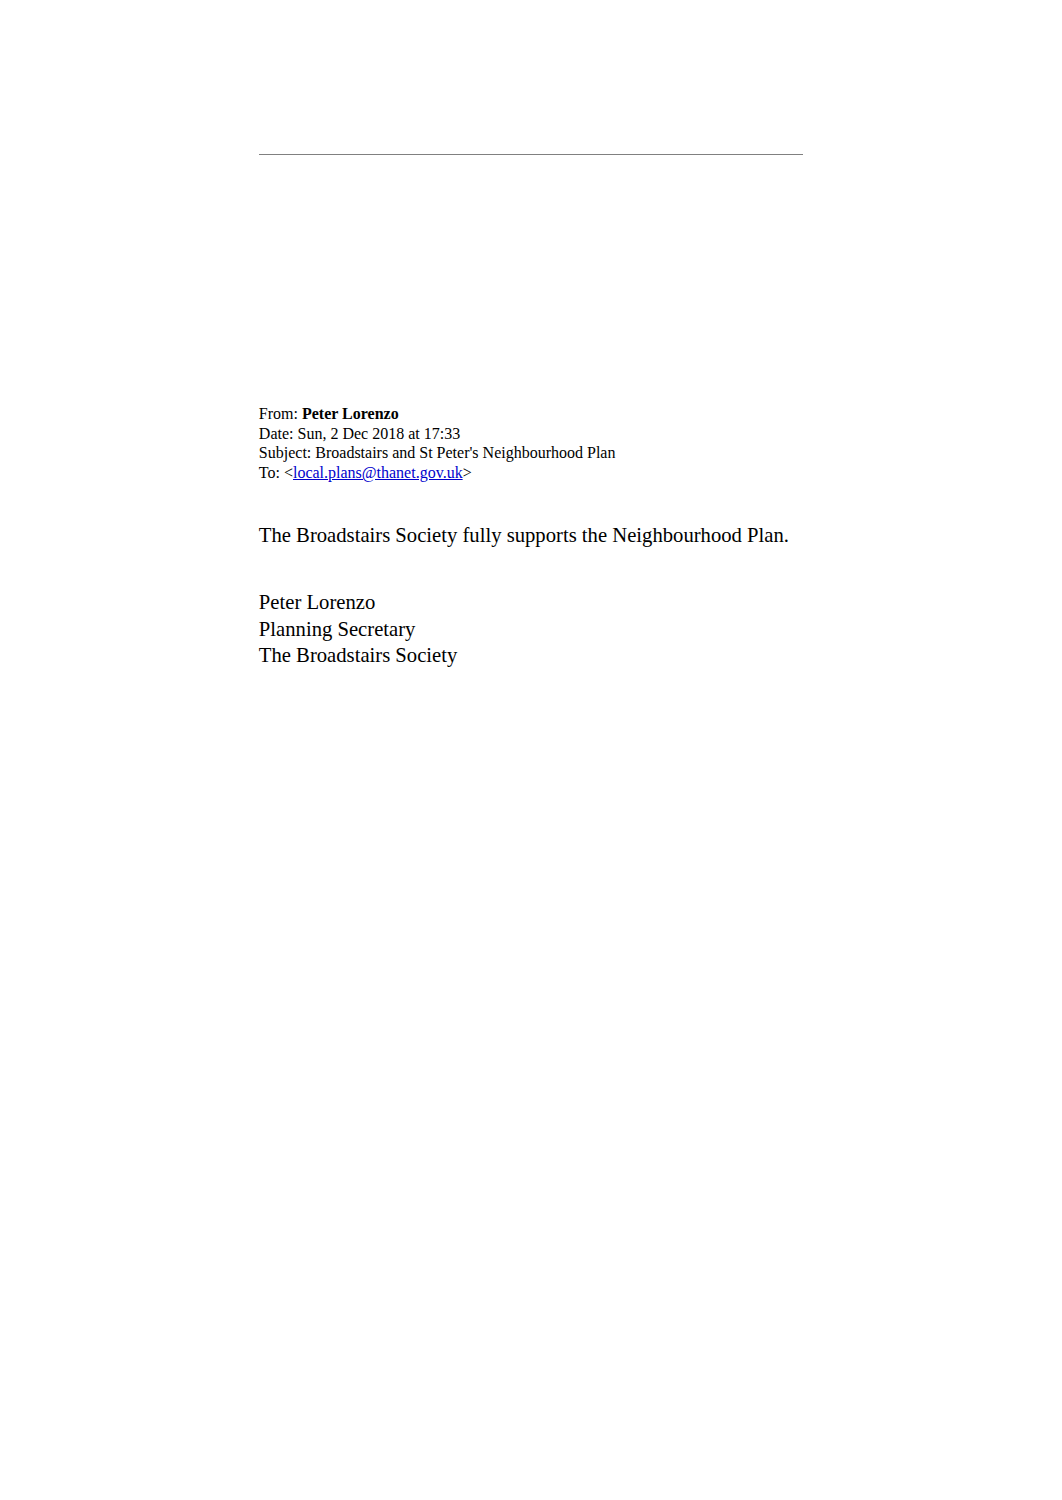From: Peter Lorenzo
Date: Sun, 2 Dec 2018 at 17:33
Subject: Broadstairs and St Peter's Neighbourhood Plan
To: <local.plans@thanet.gov.uk>
The Broadstairs Society fully supports the Neighbourhood Plan.
Peter Lorenzo
Planning Secretary
The Broadstairs Society